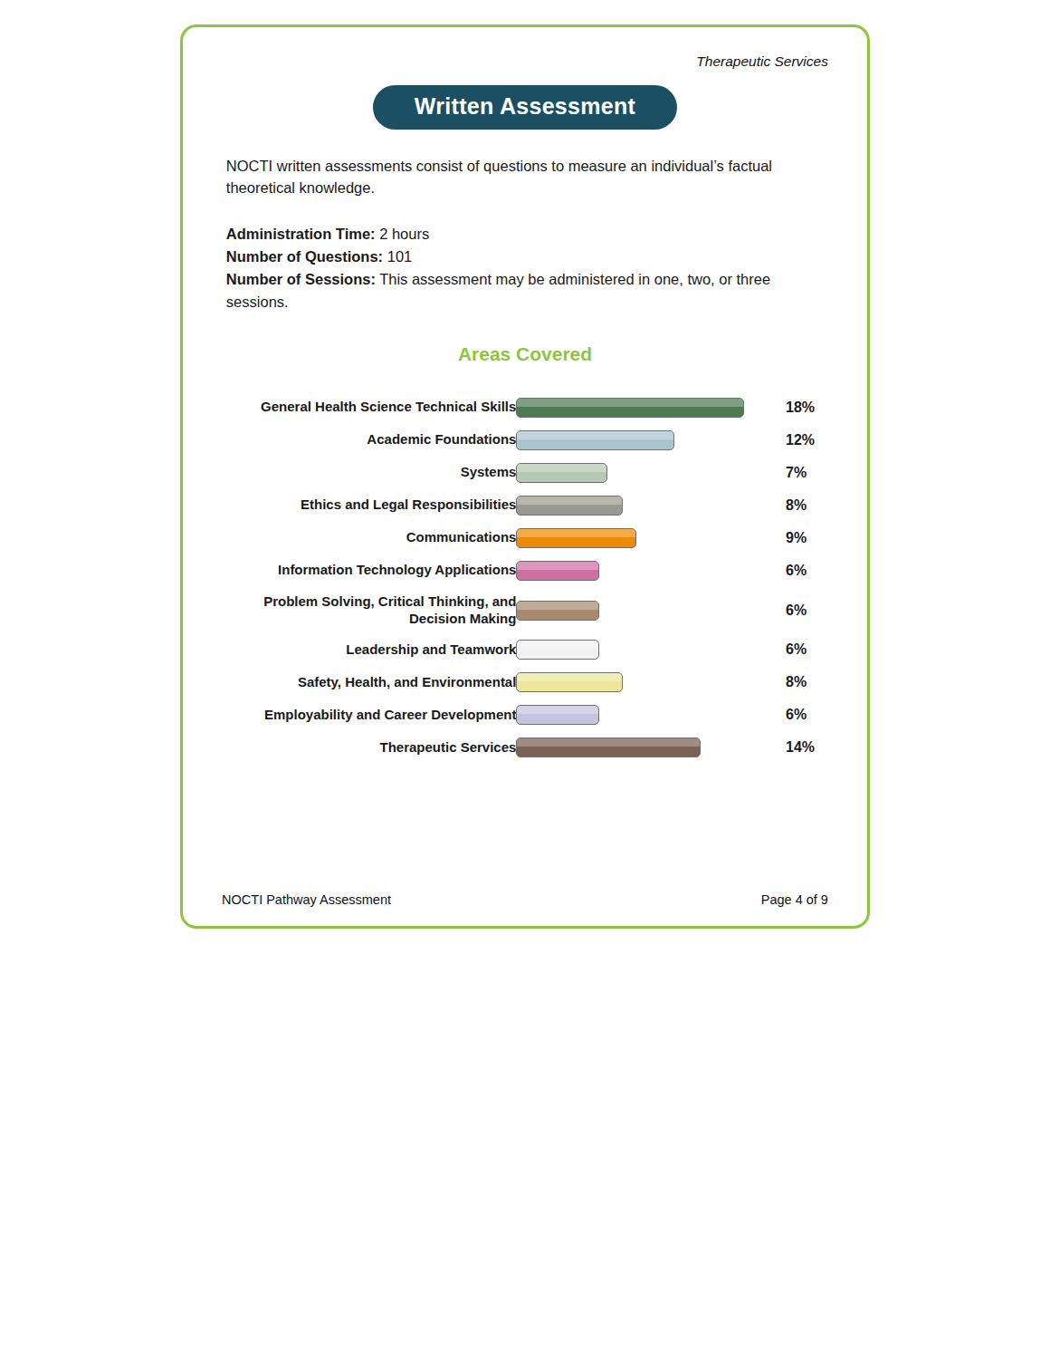Therapeutic Services
Written Assessment
NOCTI written assessments consist of questions to measure an individual’s factual theoretical knowledge.
Administration Time: 2 hours
Number of Questions: 101
Number of Sessions: This assessment may be administered in one, two, or three sessions.
Areas Covered
| General Health Science Technical Skills | | 18% |
| Academic Foundations | | 12% |
| Systems | | 7% |
| Ethics and Legal Responsibilities | | 8% |
| Communications | | 9% |
| Information Technology Applications | | 6% |
| Problem Solving, Critical Thinking, and Decision Making | | 6% |
| Leadership and Teamwork | | 6% |
| Safety, Health, and Environmental | | 8% |
| Employability and Career Development | | 6% |
| Therapeutic Services | | 14% |
NOCTI Pathway Assessment Page 4 of 9